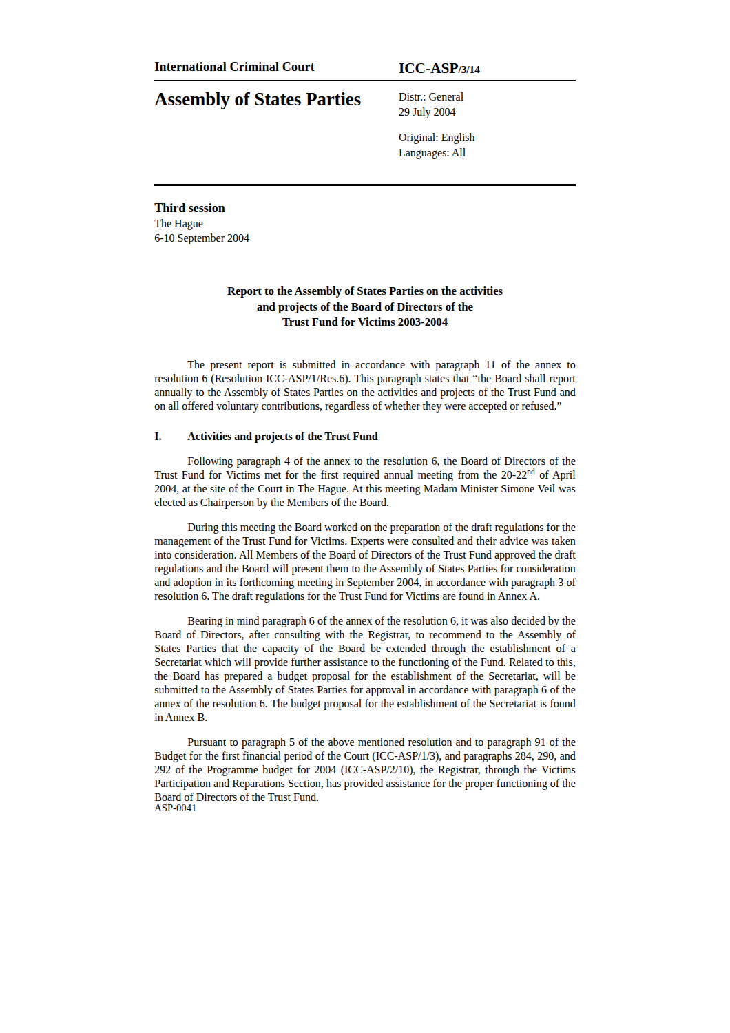| International Criminal Court | ICC-ASP /3/14 |
| Assembly of States Parties | Distr.: General 29 July 2004 Original: English Languages: All |
Third session
The Hague
6-10 September 2004
Report to the Assembly of States Parties on the activities
and projects of the Board of Directors of the
Trust Fund for Victims 2003-2004
The present report is submitted in accordance with paragraph 11 of the annex to resolution 6 (Resolution ICC-ASP/1/Res.6). This paragraph states that “the Board shall report annually to the Assembly of States Parties on the activities and projects of the Trust Fund and on all offered voluntary contributions, regardless of whether they were accepted or refused.”
I. Activities and projects of the Trust Fund
Following paragraph 4 of the annex to the resolution 6, the Board of Directors of the Trust Fund for Victims met for the first required annual meeting from the 20-22nd of April 2004, at the site of the Court in The Hague. At this meeting Madam Minister Simone Veil was elected as Chairperson by the Members of the Board.
During this meeting the Board worked on the preparation of the draft regulations for the management of the Trust Fund for Victims. Experts were consulted and their advice was taken into consideration. All Members of the Board of Directors of the Trust Fund approved the draft regulations and the Board will present them to the Assembly of States Parties for consideration and adoption in its forthcoming meeting in September 2004, in accordance with paragraph 3 of resolution 6. The draft regulations for the Trust Fund for Victims are found in Annex A.
Bearing in mind paragraph 6 of the annex of the resolution 6, it was also decided by the Board of Directors, after consulting with the Registrar, to recommend to the Assembly of States Parties that the capacity of the Board be extended through the establishment of a Secretariat which will provide further assistance to the functioning of the Fund. Related to this, the Board has prepared a budget proposal for the establishment of the Secretariat, will be submitted to the Assembly of States Parties for approval in accordance with paragraph 6 of the annex of the resolution 6. The budget proposal for the establishment of the Secretariat is found in Annex B.
Pursuant to paragraph 5 of the above mentioned resolution and to paragraph 91 of the Budget for the first financial period of the Court (ICC-ASP/1/3), and paragraphs 284, 290, and 292 of the Programme budget for 2004 (ICC-ASP/2/10), the Registrar, through the Victims Participation and Reparations Section, has provided assistance for the proper functioning of the Board of Directors of the Trust Fund.
ASP-0041